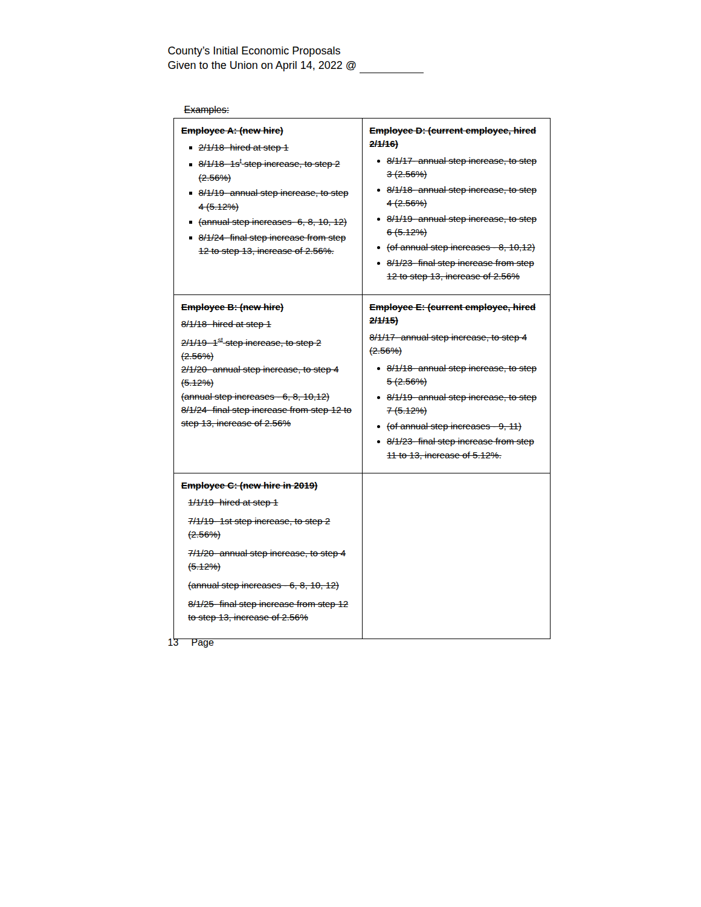County’s Initial Economic Proposals
Given to the Union on April 14, 2022 @
Examples:
| Employee A: (new hire) 2/1/18- hired at step 1 8/1/18- 1s t step increase, to step 2 (2.56%) 8/1/19- annual step increase, to step 4 (5.12%) (annual step increases- 6, 8, 10, 12) 8/1/24- final step increase from step 12 to step 13, increase of 2.56%. | Employee D: (current employee, hired 2/1/16) 8/1/17- annual step increase, to step 3 (2.56%) 8/1/18- annual step increase, to step 4 (2.56%) 8/1/19- annual step increase, to step 6 (5.12%) (of annual step increases - 8, 10,12) 8/1/23- final step increase from step 12 to step 13, increase of 2.56% |
| Employee B: (new hire) 8/1/18- hired at step 1 2/1/19- 1 st step increase, to step 2 (2.56%) 2/1/20- annual step increase, to step 4 (5.12%) (annual step increases - 6, 8, 10,12) 8/1/24- final step increase from step 12 to step 13, increase of 2.56% | Employee E: (current employee, hired 2/1/15) 8/1/17- annual step increase, to step 4 (2.56%) 8/1/18- annual step increase, to step 5 (2.56%) 8/1/19- annual step increase, to step 7 (5.12%) (of annual step increases - 9, 11) 8/1/23- final step increase from step 11 to 13, increase of 5.12%. |
| Employee C: (new hire in 2019) 1/1/19- hired at step 1 7/1/19- 1st step increase, to step 2 (2.56%) 7/1/20- annual step increase, to step 4 (5.12%) (annual step increases - 6, 8, 10, 12) 8/1/25- final step increase from step 12 to step 13, increase of 2.56% | |
13 Page